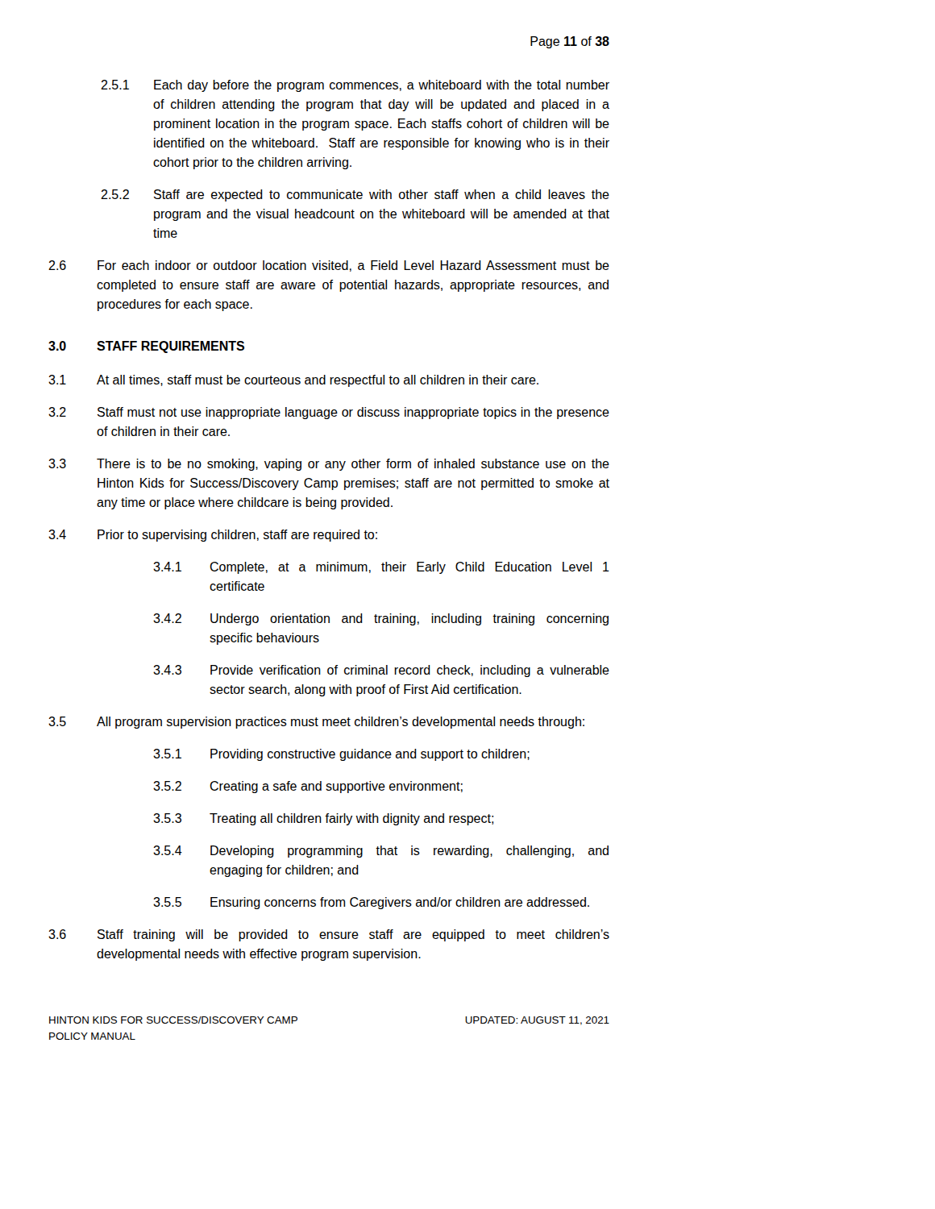Page 11 of 38
2.5.1
Each day before the program commences, a whiteboard with the total number of children attending the program that day will be updated and placed in a prominent location in the program space. Each staffs cohort of children will be identified on the whiteboard. Staff are responsible for knowing who is in their cohort prior to the children arriving.
2.5.2
Staff are expected to communicate with other staff when a child leaves the program and the visual headcount on the whiteboard will be amended at that time
2.6
For each indoor or outdoor location visited, a Field Level Hazard Assessment must be completed to ensure staff are aware of potential hazards, appropriate resources, and procedures for each space.
3.0 STAFF REQUIREMENTS
3.1
At all times, staff must be courteous and respectful to all children in their care.
3.2
Staff must not use inappropriate language or discuss inappropriate topics in the presence of children in their care.
3.3
There is to be no smoking, vaping or any other form of inhaled substance use on the Hinton Kids for Success/Discovery Camp premises; staff are not permitted to smoke at any time or place where childcare is being provided.
3.4
Prior to supervising children, staff are required to:
3.4.1
Complete, at a minimum, their Early Child Education Level 1 certificate
3.4.2
Undergo orientation and training, including training concerning specific behaviours
3.4.3
Provide verification of criminal record check, including a vulnerable sector search, along with proof of First Aid certification.
3.5
All program supervision practices must meet children’s developmental needs through:
3.5.1
Providing constructive guidance and support to children;
3.5.2
Creating a safe and supportive environment;
3.5.3
Treating all children fairly with dignity and respect;
3.5.4
Developing programming that is rewarding, challenging, and engaging for children; and
3.5.5
Ensuring concerns from Caregivers and/or children are addressed.
3.6
Staff training will be provided to ensure staff are equipped to meet children’s developmental needs with effective program supervision.
HINTON KIDS FOR SUCCESS/DISCOVERY CAMP
POLICY MANUAL
UPDATED: AUGUST 11, 2021